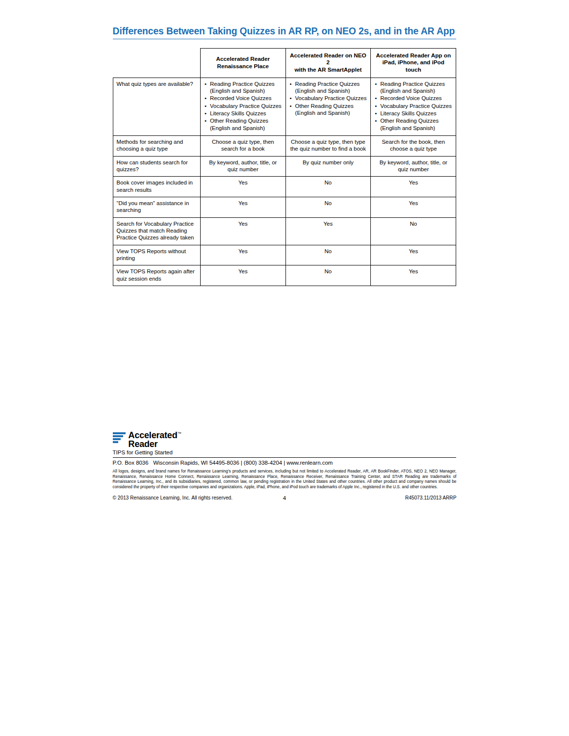Differences Between Taking Quizzes in AR RP, on NEO 2s, and in the AR App
| | Accelerated Reader Renaissance Place | Accelerated Reader on NEO 2 with the AR SmartApplet | Accelerated Reader App on iPad, iPhone, and iPod touch |
| --- | --- | --- | --- |
| What quiz types are available? | Reading Practice Quizzes (English and Spanish) Recorded Voice Quizzes Vocabulary Practice Quizzes Literacy Skills Quizzes Other Reading Quizzes (English and Spanish) | Reading Practice Quizzes (English and Spanish) Vocabulary Practice Quizzes Other Reading Quizzes (English and Spanish) | Reading Practice Quizzes (English and Spanish) Recorded Voice Quizzes Vocabulary Practice Quizzes Literacy Skills Quizzes Other Reading Quizzes (English and Spanish) |
| Methods for searching and choosing a quiz type | Choose a quiz type, then search for a book | Choose a quiz type, then type the quiz number to find a book | Search for the book, then choose a quiz type |
| How can students search for quizzes? | By keyword, author, title, or quiz number | By quiz number only | By keyword, author, title, or quiz number |
| Book cover images included in search results | Yes | No | Yes |
| “Did you mean” assistance in searching | Yes | No | Yes |
| Search for Vocabulary Practice Quizzes that match Reading Practice Quizzes already taken | Yes | Yes | No |
| View TOPS Reports without printing | Yes | No | Yes |
| View TOPS Reports again after quiz session ends | Yes | No | Yes |
Accelerated™
Reader
TIPS for Getting Started
P.O. Box 8036 Wisconsin Rapids, WI 54495-8036|(800) 338-4204|www.renlearn.com
All logos, designs, and brand names for Renaissance Learning’s products and services, including but not limited to Accelerated Reader, AR, AR BookFinder, ATOS, NEO 2, NEO Manager, Renaissance, Renaissance Home Connect, Renaissance Learning, Renaissance Place, Renaissance Receiver, Renaissance Training Center, and STAR Reading are trademarks of Renaissance Learning, Inc., and its subsidiaries, registered, common law, or pending registration in the United States and other countries. All other product and company names should be considered the property of their respective companies and organizations. Apple, iPad, iPhone, and iPod touch are trademarks of Apple Inc., registered in the U.S. and other countries.
© 2013 Renaissance Learning, Inc. All rights reserved.
4
R45073.11/2013 ARRP